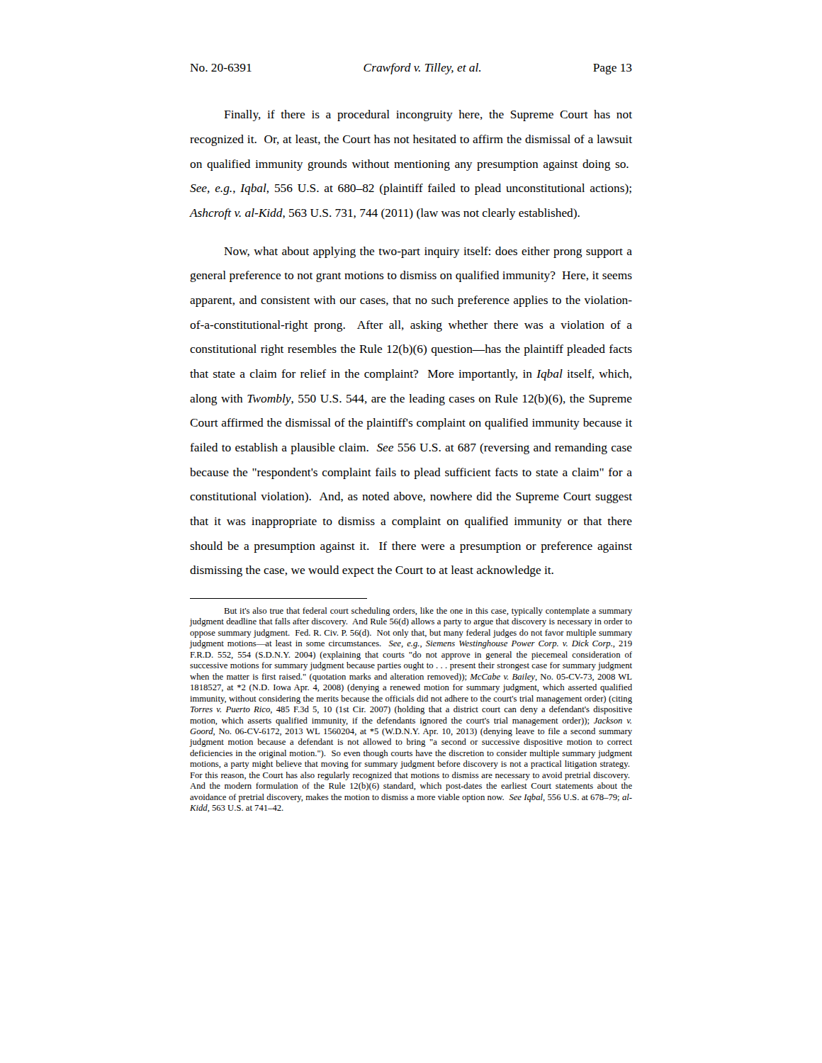No. 20-6391 Crawford v. Tilley, et al. Page 13
Finally, if there is a procedural incongruity here, the Supreme Court has not recognized it. Or, at least, the Court has not hesitated to affirm the dismissal of a lawsuit on qualified immunity grounds without mentioning any presumption against doing so. See, e.g., Iqbal, 556 U.S. at 680–82 (plaintiff failed to plead unconstitutional actions); Ashcroft v. al-Kidd, 563 U.S. 731, 744 (2011) (law was not clearly established).
Now, what about applying the two-part inquiry itself: does either prong support a general preference to not grant motions to dismiss on qualified immunity? Here, it seems apparent, and consistent with our cases, that no such preference applies to the violation-of-a-constitutional-right prong. After all, asking whether there was a violation of a constitutional right resembles the Rule 12(b)(6) question—has the plaintiff pleaded facts that state a claim for relief in the complaint? More importantly, in Iqbal itself, which, along with Twombly, 550 U.S. 544, are the leading cases on Rule 12(b)(6), the Supreme Court affirmed the dismissal of the plaintiff's complaint on qualified immunity because it failed to establish a plausible claim. See 556 U.S. at 687 (reversing and remanding case because the "respondent's complaint fails to plead sufficient facts to state a claim" for a constitutional violation). And, as noted above, nowhere did the Supreme Court suggest that it was inappropriate to dismiss a complaint on qualified immunity or that there should be a presumption against it. If there were a presumption or preference against dismissing the case, we would expect the Court to at least acknowledge it.
But it's also true that federal court scheduling orders, like the one in this case, typically contemplate a summary judgment deadline that falls after discovery. And Rule 56(d) allows a party to argue that discovery is necessary in order to oppose summary judgment. Fed. R. Civ. P. 56(d). Not only that, but many federal judges do not favor multiple summary judgment motions—at least in some circumstances. See, e.g., Siemens Westinghouse Power Corp. v. Dick Corp., 219 F.R.D. 552, 554 (S.D.N.Y. 2004) (explaining that courts "do not approve in general the piecemeal consideration of successive motions for summary judgment because parties ought to . . . present their strongest case for summary judgment when the matter is first raised." (quotation marks and alteration removed)); McCabe v. Bailey, No. 05-CV-73, 2008 WL 1818527, at *2 (N.D. Iowa Apr. 4, 2008) (denying a renewed motion for summary judgment, which asserted qualified immunity, without considering the merits because the officials did not adhere to the court's trial management order) (citing Torres v. Puerto Rico, 485 F.3d 5, 10 (1st Cir. 2007) (holding that a district court can deny a defendant's dispositive motion, which asserts qualified immunity, if the defendants ignored the court's trial management order)); Jackson v. Goord, No. 06-CV-6172, 2013 WL 1560204, at *5 (W.D.N.Y. Apr. 10, 2013) (denying leave to file a second summary judgment motion because a defendant is not allowed to bring "a second or successive dispositive motion to correct deficiencies in the original motion."). So even though courts have the discretion to consider multiple summary judgment motions, a party might believe that moving for summary judgment before discovery is not a practical litigation strategy. For this reason, the Court has also regularly recognized that motions to dismiss are necessary to avoid pretrial discovery. And the modern formulation of the Rule 12(b)(6) standard, which post-dates the earliest Court statements about the avoidance of pretrial discovery, makes the motion to dismiss a more viable option now. See Iqbal, 556 U.S. at 678–79; al-Kidd, 563 U.S. at 741–42.